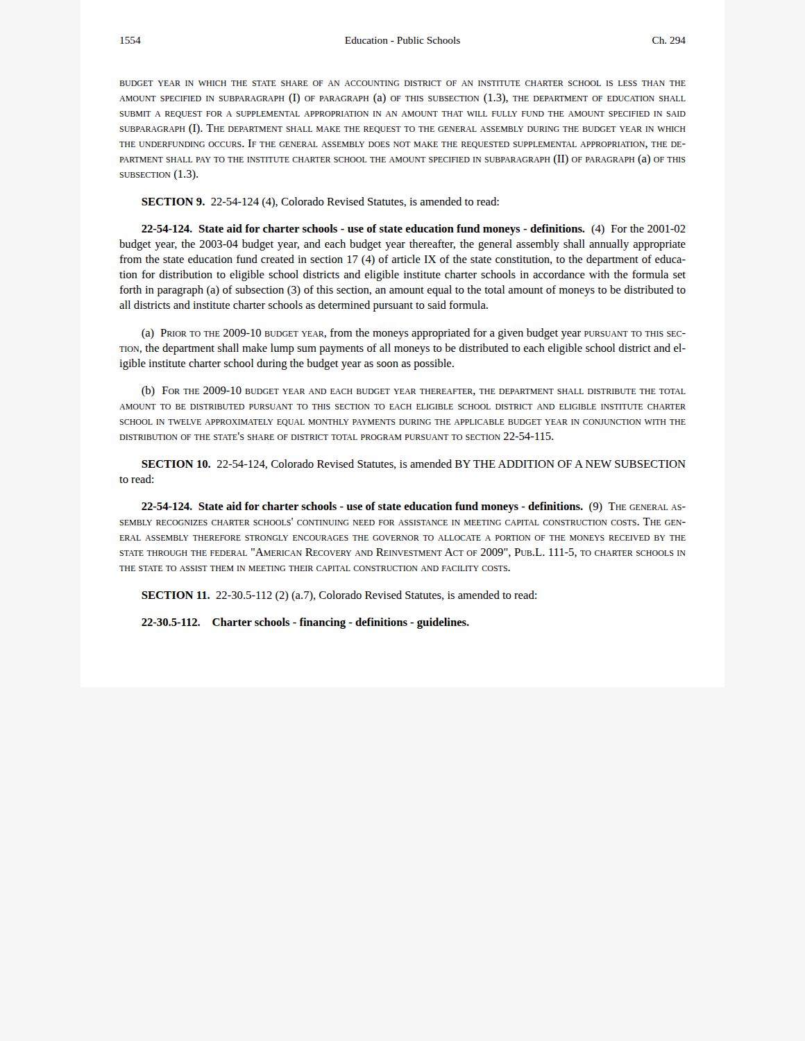1554
Education - Public Schools
Ch. 294
budget year in which the state share of an accounting district of an institute charter school is less than the amount specified in subparagraph (I) of paragraph (a) of this subsection (1.3), the department of education shall submit a request for a supplemental appropriation in an amount that will fully fund the amount specified in said subparagraph (I). The department shall make the request to the general assembly during the budget year in which the underfunding occurs. If the general assembly does not make the requested supplemental appropriation, the department shall pay to the institute charter school the amount specified in subparagraph (II) of paragraph (a) of this subsection (1.3).
SECTION 9. 22-54-124 (4), Colorado Revised Statutes, is amended to read:
22-54-124. State aid for charter schools - use of state education fund moneys - definitions. (4) For the 2001-02 budget year, the 2003-04 budget year, and each budget year thereafter, the general assembly shall annually appropriate from the state education fund created in section 17 (4) of article IX of the state constitution, to the department of education for distribution to eligible school districts and eligible institute charter schools in accordance with the formula set forth in paragraph (a) of subsection (3) of this section, an amount equal to the total amount of moneys to be distributed to all districts and institute charter schools as determined pursuant to said formula.
(a) Prior to the 2009-10 budget year, from the moneys appropriated for a given budget year pursuant to this section, the department shall make lump sum payments of all moneys to be distributed to each eligible school district and eligible institute charter school during the budget year as soon as possible.
(b) For the 2009-10 budget year and each budget year thereafter, the department shall distribute the total amount to be distributed pursuant to this section to each eligible school district and eligible institute charter school in twelve approximately equal monthly payments during the applicable budget year in conjunction with the distribution of the state's share of district total program pursuant to section 22-54-115.
SECTION 10. 22-54-124, Colorado Revised Statutes, is amended BY THE ADDITION OF A NEW SUBSECTION to read:
22-54-124. State aid for charter schools - use of state education fund moneys - definitions. (9) The general assembly recognizes charter schools' continuing need for assistance in meeting capital construction costs. The general assembly therefore strongly encourages the governor to allocate a portion of the moneys received by the state through the federal "American Recovery and Reinvestment Act of 2009", Pub.L. 111-5, to charter schools in the state to assist them in meeting their capital construction and facility costs.
SECTION 11. 22-30.5-112 (2) (a.7), Colorado Revised Statutes, is amended to read:
22-30.5-112. Charter schools - financing - definitions - guidelines.